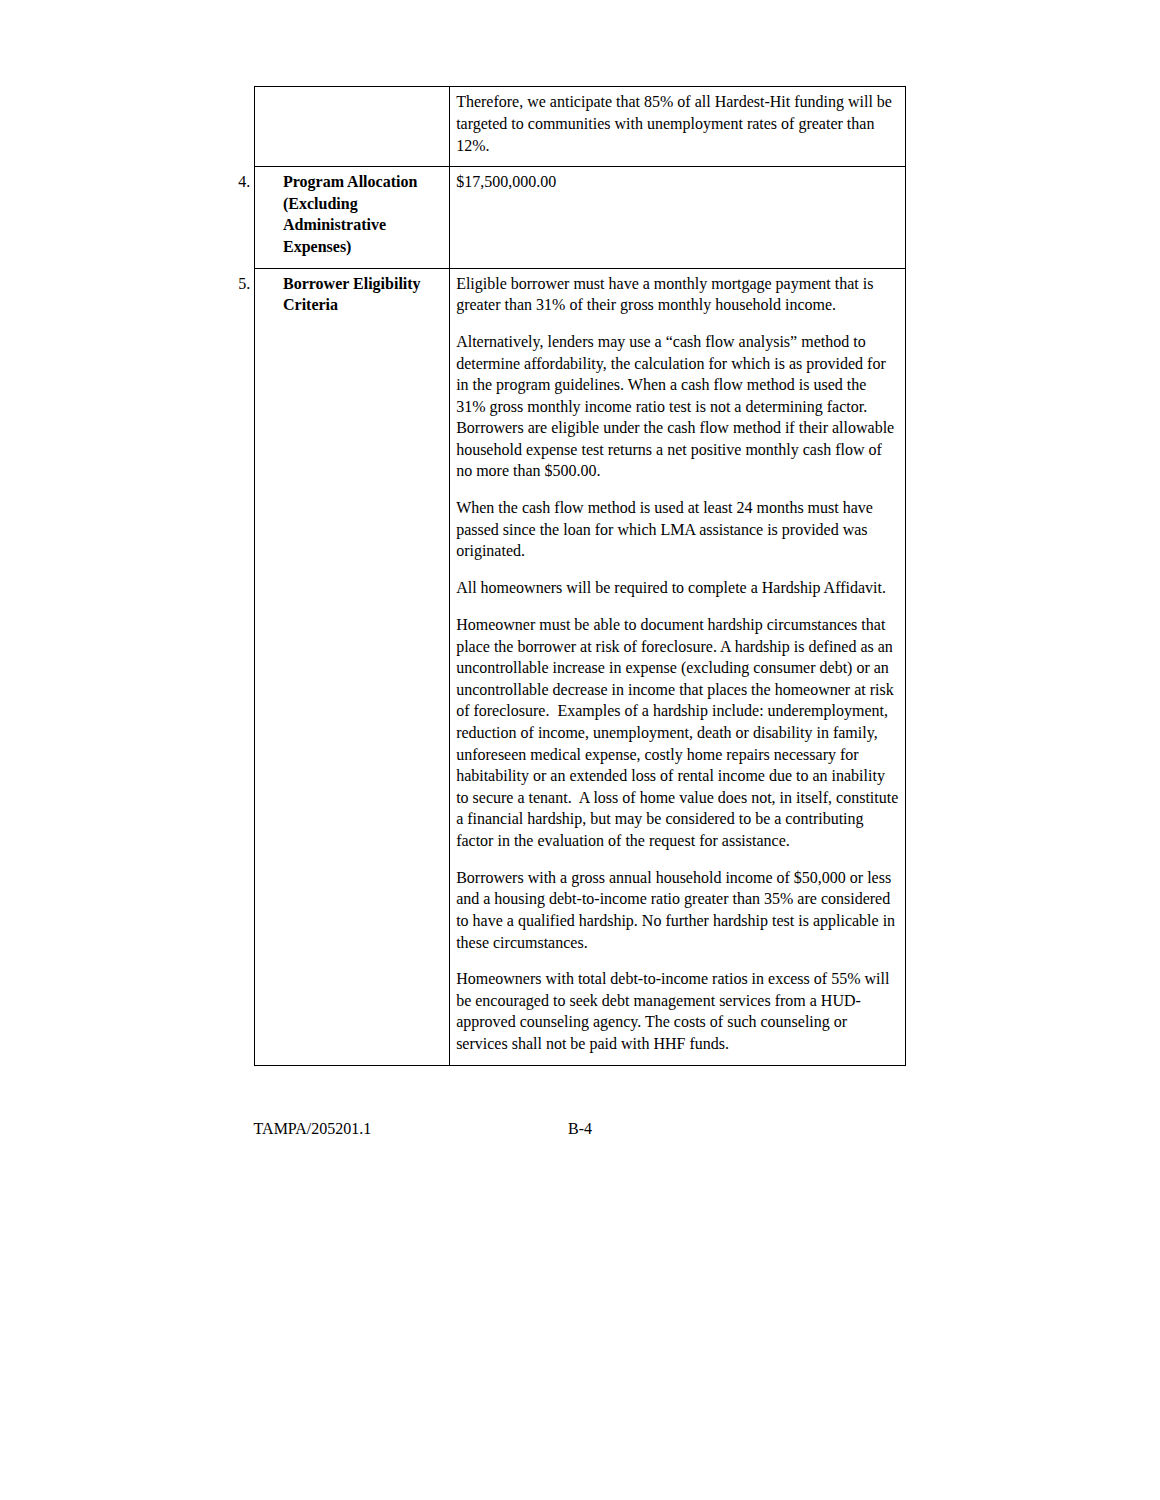| | Therefore, we anticipate that 85% of all Hardest-Hit funding will be targeted to communities with unemployment rates of greater than 12%. |
| 4. Program Allocation (Excluding Administrative Expenses) | $17,500,000.00 |
| 5. Borrower Eligibility Criteria | Eligible borrower must have a monthly mortgage payment that is greater than 31% of their gross monthly household income. Alternatively, lenders may use a “cash flow analysis” method to determine affordability, the calculation for which is as provided for in the program guidelines. When a cash flow method is used the 31% gross monthly income ratio test is not a determining factor. Borrowers are eligible under the cash flow method if their allowable household expense test returns a net positive monthly cash flow of no more than $500.00. When the cash flow method is used at least 24 months must have passed since the loan for which LMA assistance is provided was originated. All homeowners will be required to complete a Hardship Affidavit. Homeowner must be able to document hardship circumstances that place the borrower at risk of foreclosure. A hardship is defined as an uncontrollable increase in expense (excluding consumer debt) or an uncontrollable decrease in income that places the homeowner at risk of foreclosure. Examples of a hardship include: underemployment, reduction of income, unemployment, death or disability in family, unforeseen medical expense, costly home repairs necessary for habitability or an extended loss of rental income due to an inability to secure a tenant. A loss of home value does not, in itself, constitute a financial hardship, but may be considered to be a contributing factor in the evaluation of the request for assistance. Borrowers with a gross annual household income of $50,000 or less and a housing debt-to-income ratio greater than 35% are considered to have a qualified hardship. No further hardship test is applicable in these circumstances. Homeowners with total debt-to-income ratios in excess of 55% will be encouraged to seek debt management services from a HUD-approved counseling agency. The costs of such counseling or services shall not be paid with HHF funds. |
TAMPA/205201.1
B-4